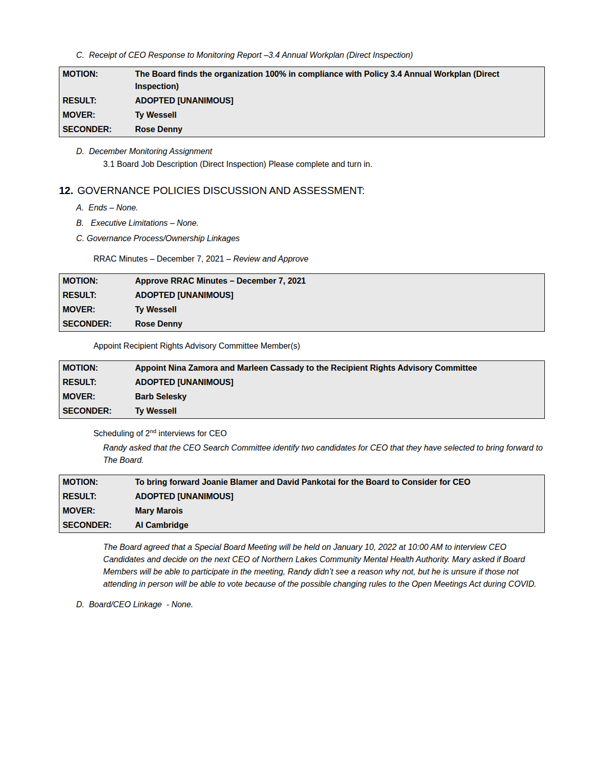C. Receipt of CEO Response to Monitoring Report –3.4 Annual Workplan (Direct Inspection)
| MOTION: | The Board finds the organization 100% in compliance with Policy 3.4 Annual Workplan (Direct Inspection) |
| RESULT: | ADOPTED [UNANIMOUS] |
| MOVER: | Ty Wessell |
| SECONDER: | Rose Denny |
D. December Monitoring Assignment
3.1 Board Job Description (Direct Inspection) Please complete and turn in.
12. GOVERNANCE POLICIES DISCUSSION AND ASSESSMENT:
A. Ends – None.
B. Executive Limitations – None.
C. Governance Process/Ownership Linkages
RRAC Minutes – December 7, 2021 – Review and Approve
| MOTION: | Approve RRAC Minutes – December 7, 2021 |
| RESULT: | ADOPTED [UNANIMOUS] |
| MOVER: | Ty Wessell |
| SECONDER: | Rose Denny |
Appoint Recipient Rights Advisory Committee Member(s)
| MOTION: | Appoint Nina Zamora and Marleen Cassady to the Recipient Rights Advisory Committee |
| RESULT: | ADOPTED [UNANIMOUS] |
| MOVER: | Barb Selesky |
| SECONDER: | Ty Wessell |
Scheduling of 2nd interviews for CEO
Randy asked that the CEO Search Committee identify two candidates for CEO that they have selected to bring forward to The Board.
| MOTION: | To bring forward Joanie Blamer and David Pankotai for the Board to Consider for CEO |
| RESULT: | ADOPTED [UNANIMOUS] |
| MOVER: | Mary Marois |
| SECONDER: | Al Cambridge |
The Board agreed that a Special Board Meeting will be held on January 10, 2022 at 10:00 AM to interview CEO Candidates and decide on the next CEO of Northern Lakes Community Mental Health Authority. Mary asked if Board Members will be able to participate in the meeting, Randy didn’t see a reason why not, but he is unsure if those not attending in person will be able to vote because of the possible changing rules to the Open Meetings Act during COVID.
D. Board/CEO Linkage - None.